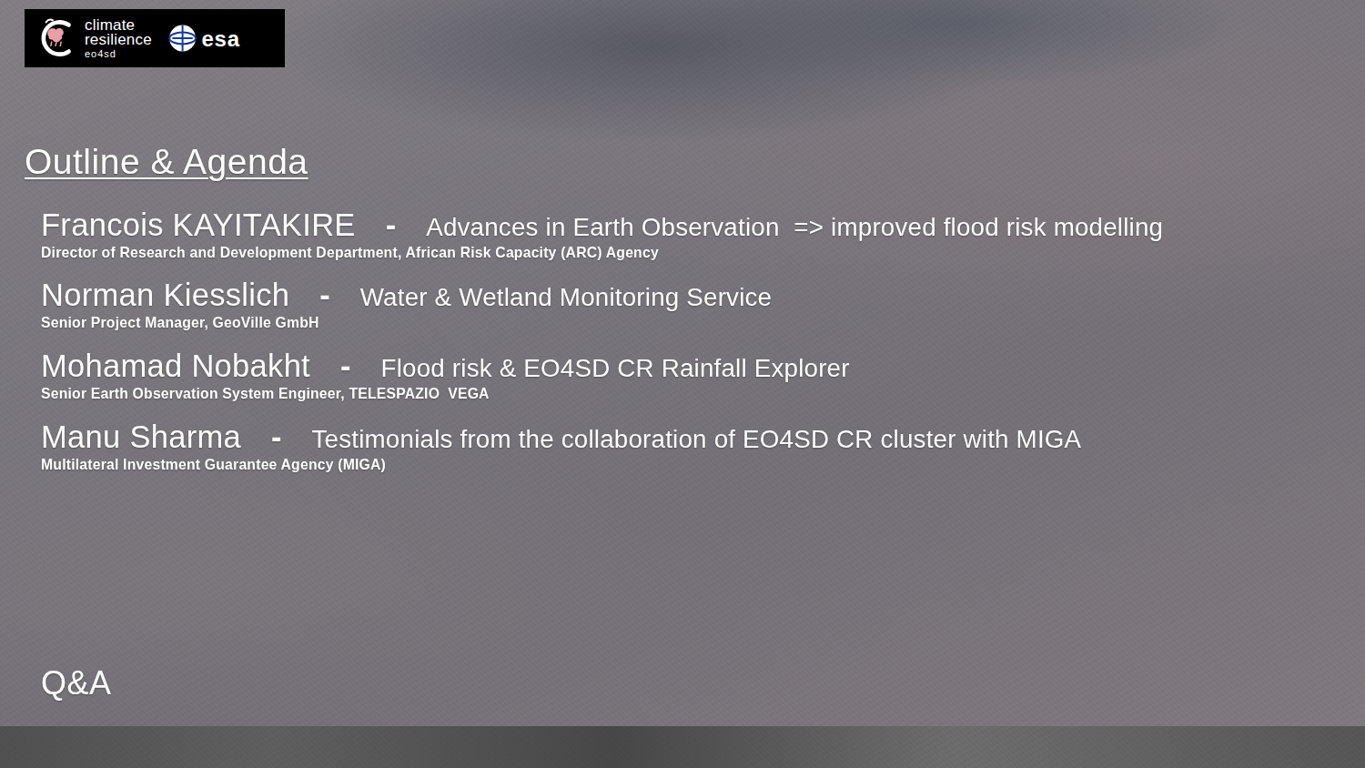climate
resilience eo4sd
esa
Outline & Agenda
Francois KAYITAKIRE - Advances in Earth Observation => improved flood risk modelling
Director of Research and Development Department, African Risk Capacity (ARC) Agency
Norman Kiesslich - Water & Wetland Monitoring Service
Senior Project Manager, GeoVille GmbH
Mohamad Nobakht - Flood risk & EO4SD CR Rainfall Explorer
Senior Earth Observation System Engineer, TELESPAZIO VEGA
Manu Sharma - Testimonials from the collaboration of EO4SD CR cluster with MIGA
Multilateral Investment Guarantee Agency (MIGA)
Q&A